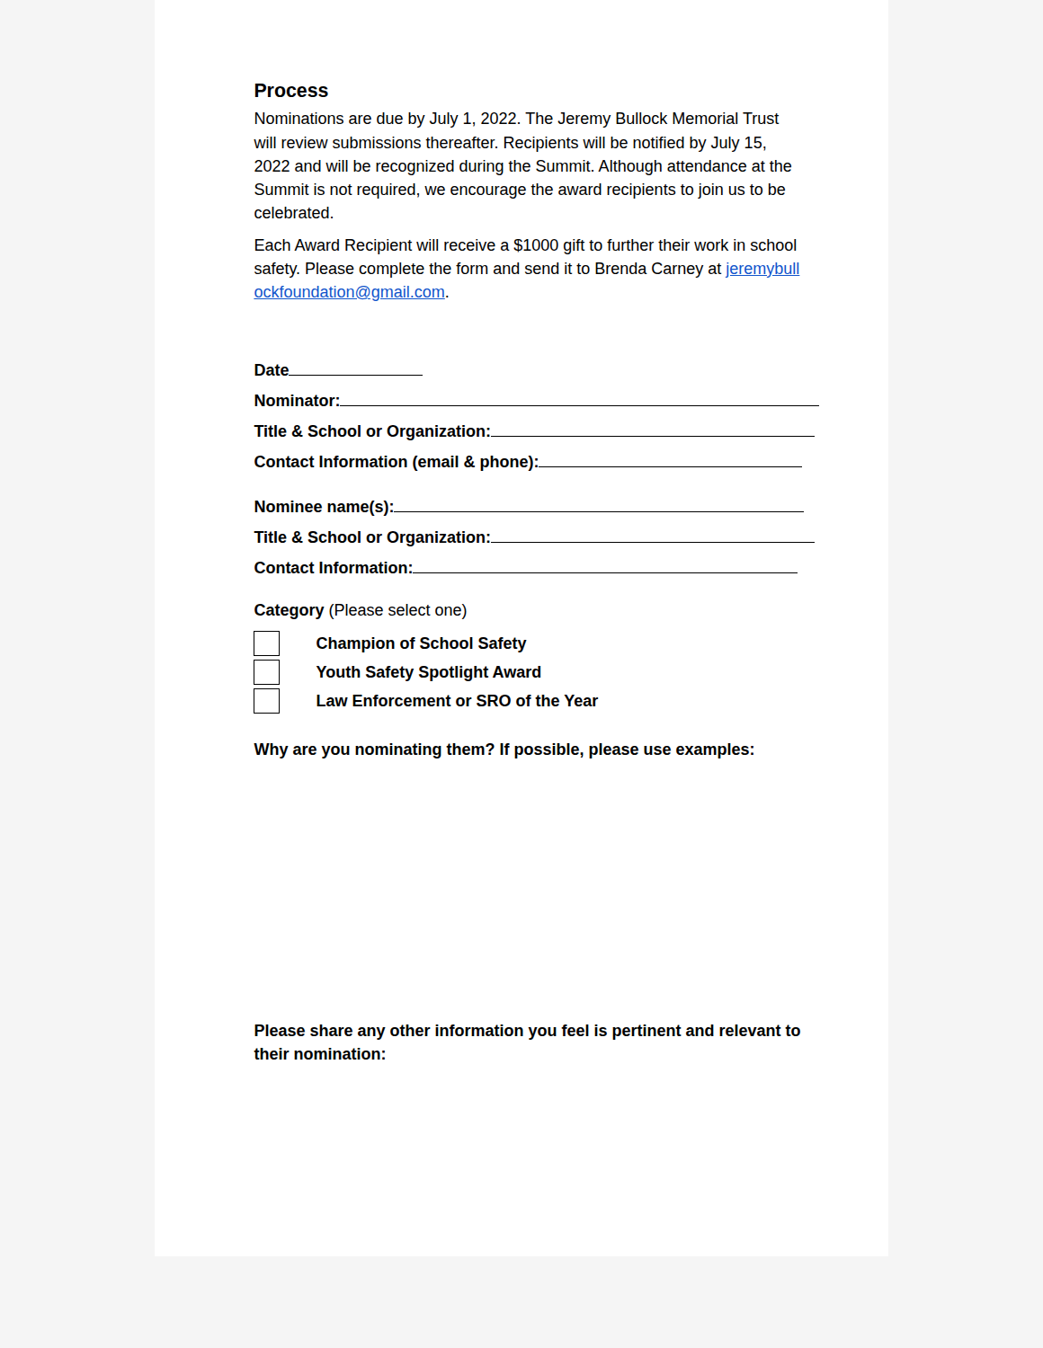Process
Nominations are due by July 1, 2022. The Jeremy Bullock Memorial Trust will review submissions thereafter. Recipients will be notified by July 15, 2022 and will be recognized during the Summit. Although attendance at the Summit is not required, we encourage the award recipients to join us to be celebrated.
Each Award Recipient will receive a $1000 gift to further their work in school safety. Please complete the form and send it to Brenda Carney at jeremybullockfoundation@gmail.com.
Date
Nominator:
Title & School or Organization:
Contact Information (email & phone):
Nominee name(s):
Title & School or Organization:
Contact Information:
Category (Please select one)
Champion of School Safety
Youth Safety Spotlight Award
Law Enforcement or SRO of the Year
Why are you nominating them? If possible, please use examples:
Please share any other information you feel is pertinent and relevant to their nomination: